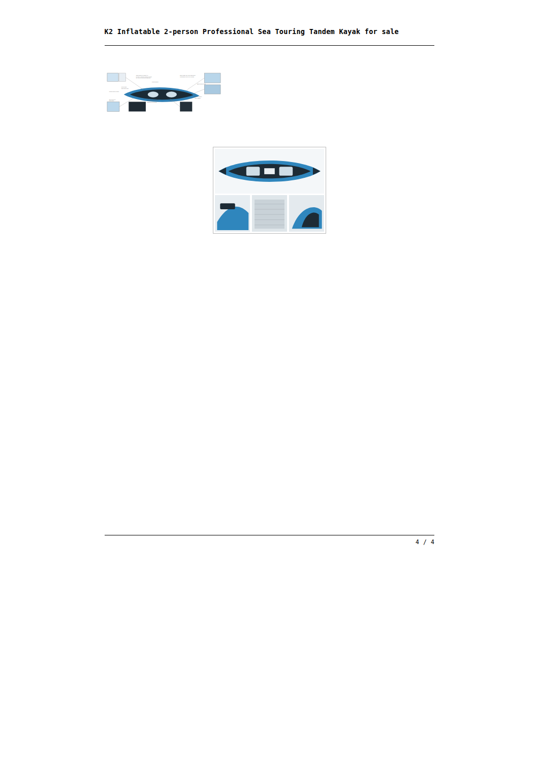K2 Inflatable 2-person Professional Sea Touring Tandem Kayak for sale
4 / 4